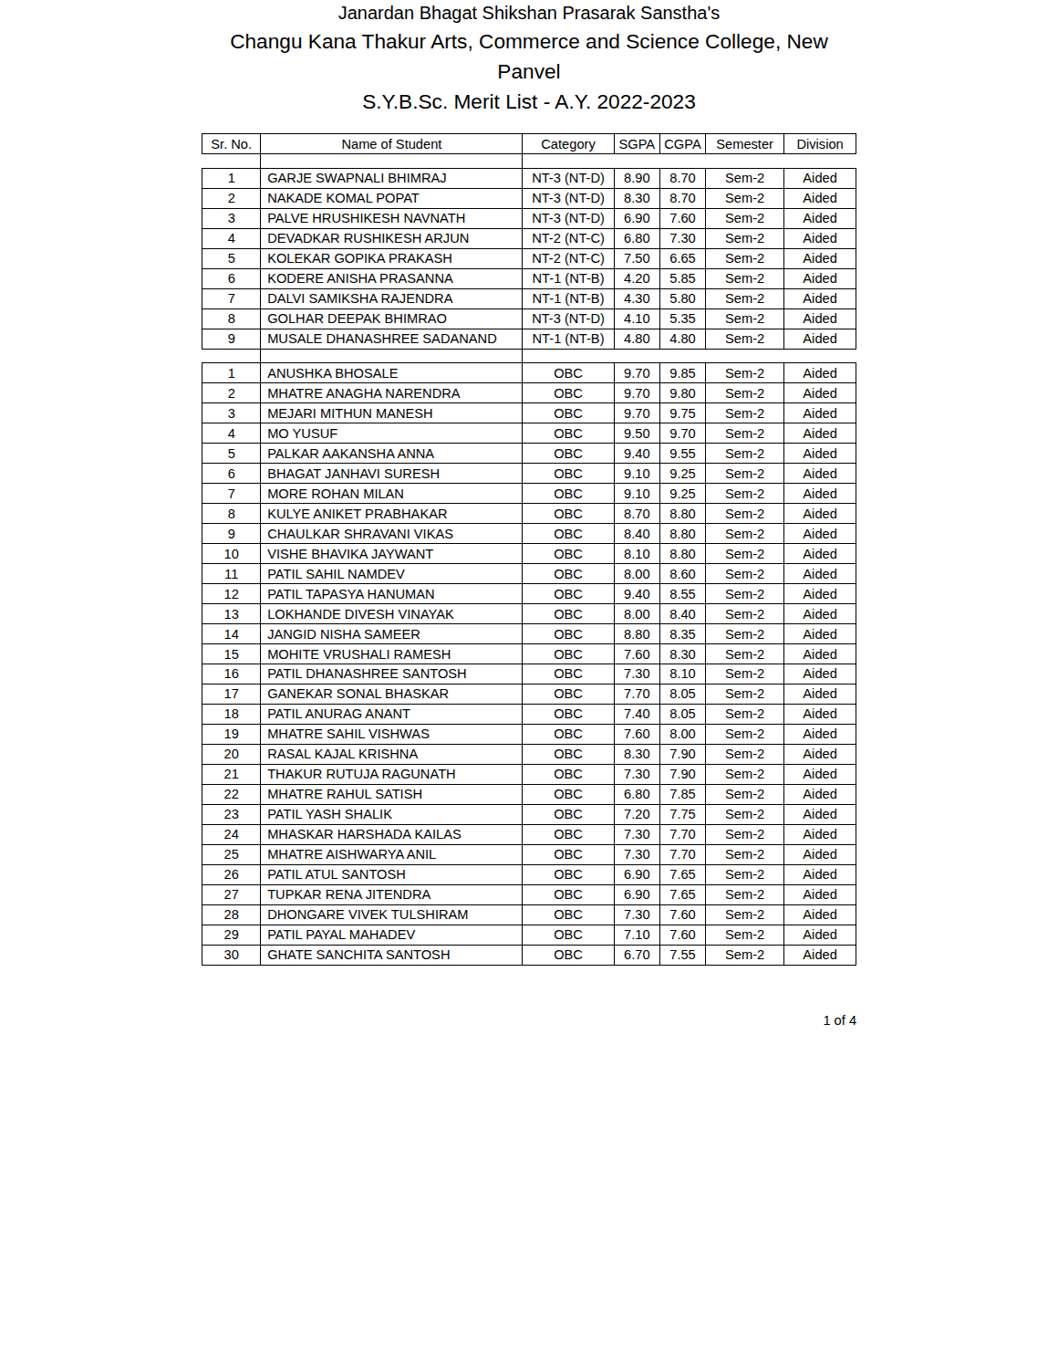Janardan Bhagat Shikshan Prasarak Sanstha's
Changu Kana Thakur Arts, Commerce and Science College, New Panvel
S.Y.B.Sc. Merit List - A.Y. 2022-2023
| Sr. No. | Name of Student | Category | SGPA | CGPA | Semester | Division |
| --- | --- | --- | --- | --- | --- | --- |
| 1 | GARJE SWAPNALI BHIMRAJ | NT-3 (NT-D) | 8.90 | 8.70 | Sem-2 | Aided |
| 2 | NAKADE KOMAL POPAT | NT-3 (NT-D) | 8.30 | 8.70 | Sem-2 | Aided |
| 3 | PALVE HRUSHIKESH NAVNATH | NT-3 (NT-D) | 6.90 | 7.60 | Sem-2 | Aided |
| 4 | DEVADKAR RUSHIKESH ARJUN | NT-2 (NT-C) | 6.80 | 7.30 | Sem-2 | Aided |
| 5 | KOLEKAR GOPIKA PRAKASH | NT-2 (NT-C) | 7.50 | 6.65 | Sem-2 | Aided |
| 6 | KODERE ANISHA PRASANNA | NT-1 (NT-B) | 4.20 | 5.85 | Sem-2 | Aided |
| 7 | DALVI SAMIKSHA RAJENDRA | NT-1 (NT-B) | 4.30 | 5.80 | Sem-2 | Aided |
| 8 | GOLHAR DEEPAK BHIMRAO | NT-3 (NT-D) | 4.10 | 5.35 | Sem-2 | Aided |
| 9 | MUSALE DHANASHREE SADANAND | NT-1 (NT-B) | 4.80 | 4.80 | Sem-2 | Aided |
| 1 | ANUSHKA BHOSALE | OBC | 9.70 | 9.85 | Sem-2 | Aided |
| 2 | MHATRE ANAGHA NARENDRA | OBC | 9.70 | 9.80 | Sem-2 | Aided |
| 3 | MEJARI MITHUN MANESH | OBC | 9.70 | 9.75 | Sem-2 | Aided |
| 4 | MO YUSUF | OBC | 9.50 | 9.70 | Sem-2 | Aided |
| 5 | PALKAR AAKANSHA ANNA | OBC | 9.40 | 9.55 | Sem-2 | Aided |
| 6 | BHAGAT JANHAVI SURESH | OBC | 9.10 | 9.25 | Sem-2 | Aided |
| 7 | MORE ROHAN MILAN | OBC | 9.10 | 9.25 | Sem-2 | Aided |
| 8 | KULYE ANIKET PRABHAKAR | OBC | 8.70 | 8.80 | Sem-2 | Aided |
| 9 | CHAULKAR SHRAVANI VIKAS | OBC | 8.40 | 8.80 | Sem-2 | Aided |
| 10 | VISHE BHAVIKA JAYWANT | OBC | 8.10 | 8.80 | Sem-2 | Aided |
| 11 | PATIL SAHIL NAMDEV | OBC | 8.00 | 8.60 | Sem-2 | Aided |
| 12 | PATIL TAPASYA HANUMAN | OBC | 9.40 | 8.55 | Sem-2 | Aided |
| 13 | LOKHANDE DIVESH VINAYAK | OBC | 8.00 | 8.40 | Sem-2 | Aided |
| 14 | JANGID NISHA SAMEER | OBC | 8.80 | 8.35 | Sem-2 | Aided |
| 15 | MOHITE VRUSHALI RAMESH | OBC | 7.60 | 8.30 | Sem-2 | Aided |
| 16 | PATIL DHANASHREE SANTOSH | OBC | 7.30 | 8.10 | Sem-2 | Aided |
| 17 | GANEKAR SONAL BHASKAR | OBC | 7.70 | 8.05 | Sem-2 | Aided |
| 18 | PATIL ANURAG ANANT | OBC | 7.40 | 8.05 | Sem-2 | Aided |
| 19 | MHATRE SAHIL VISHWAS | OBC | 7.60 | 8.00 | Sem-2 | Aided |
| 20 | RASAL KAJAL KRISHNA | OBC | 8.30 | 7.90 | Sem-2 | Aided |
| 21 | THAKUR RUTUJA RAGUNATH | OBC | 7.30 | 7.90 | Sem-2 | Aided |
| 22 | MHATRE RAHUL SATISH | OBC | 6.80 | 7.85 | Sem-2 | Aided |
| 23 | PATIL YASH SHALIK | OBC | 7.20 | 7.75 | Sem-2 | Aided |
| 24 | MHASKAR HARSHADA KAILAS | OBC | 7.30 | 7.70 | Sem-2 | Aided |
| 25 | MHATRE AISHWARYA ANIL | OBC | 7.30 | 7.70 | Sem-2 | Aided |
| 26 | PATIL ATUL SANTOSH | OBC | 6.90 | 7.65 | Sem-2 | Aided |
| 27 | TUPKAR RENA JITENDRA | OBC | 6.90 | 7.65 | Sem-2 | Aided |
| 28 | DHONGARE VIVEK TULSHIRAM | OBC | 7.30 | 7.60 | Sem-2 | Aided |
| 29 | PATIL PAYAL MAHADEV | OBC | 7.10 | 7.60 | Sem-2 | Aided |
| 30 | GHATE SANCHITA SANTOSH | OBC | 6.70 | 7.55 | Sem-2 | Aided |
1 of 4